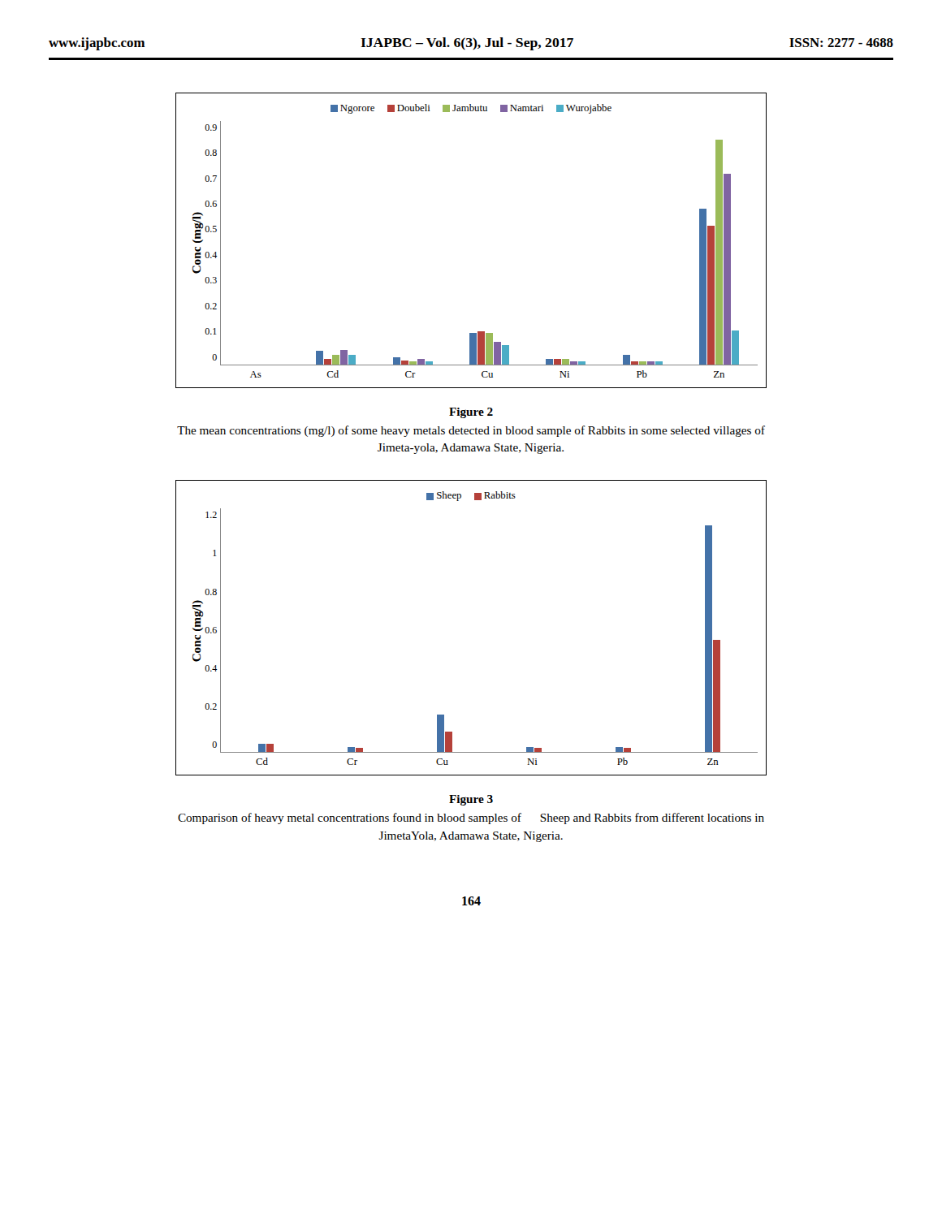www.ijapbc.com IJAPBC – Vol. 6(3), Jul - Sep, 2017 ISSN: 2277 - 4688
Ngorore Doubeli Jambutu Namtari Wurojabbe
Conc (mg/l)
0.9 0.8 0.7 0.6 0.5 0.4 0.3 0.2 0.1 0
As Cd Cr Cu Ni Pb Zn
Figure 2 The mean concentrations (mg/l) of some heavy metals detected in blood sample of Rabbits in some selected villages of Jimeta-yola, Adamawa State, Nigeria.
Sheep Rabbits
Conc (mg/l)
1.2 1 0.8 0.6 0.4 0.2 0
Cd Cr Cu Ni Pb Zn
Figure 3 Comparison of heavy metal concentrations found in blood samples of Sheep and Rabbits from different locations in JimetaYola, Adamawa State, Nigeria.
164